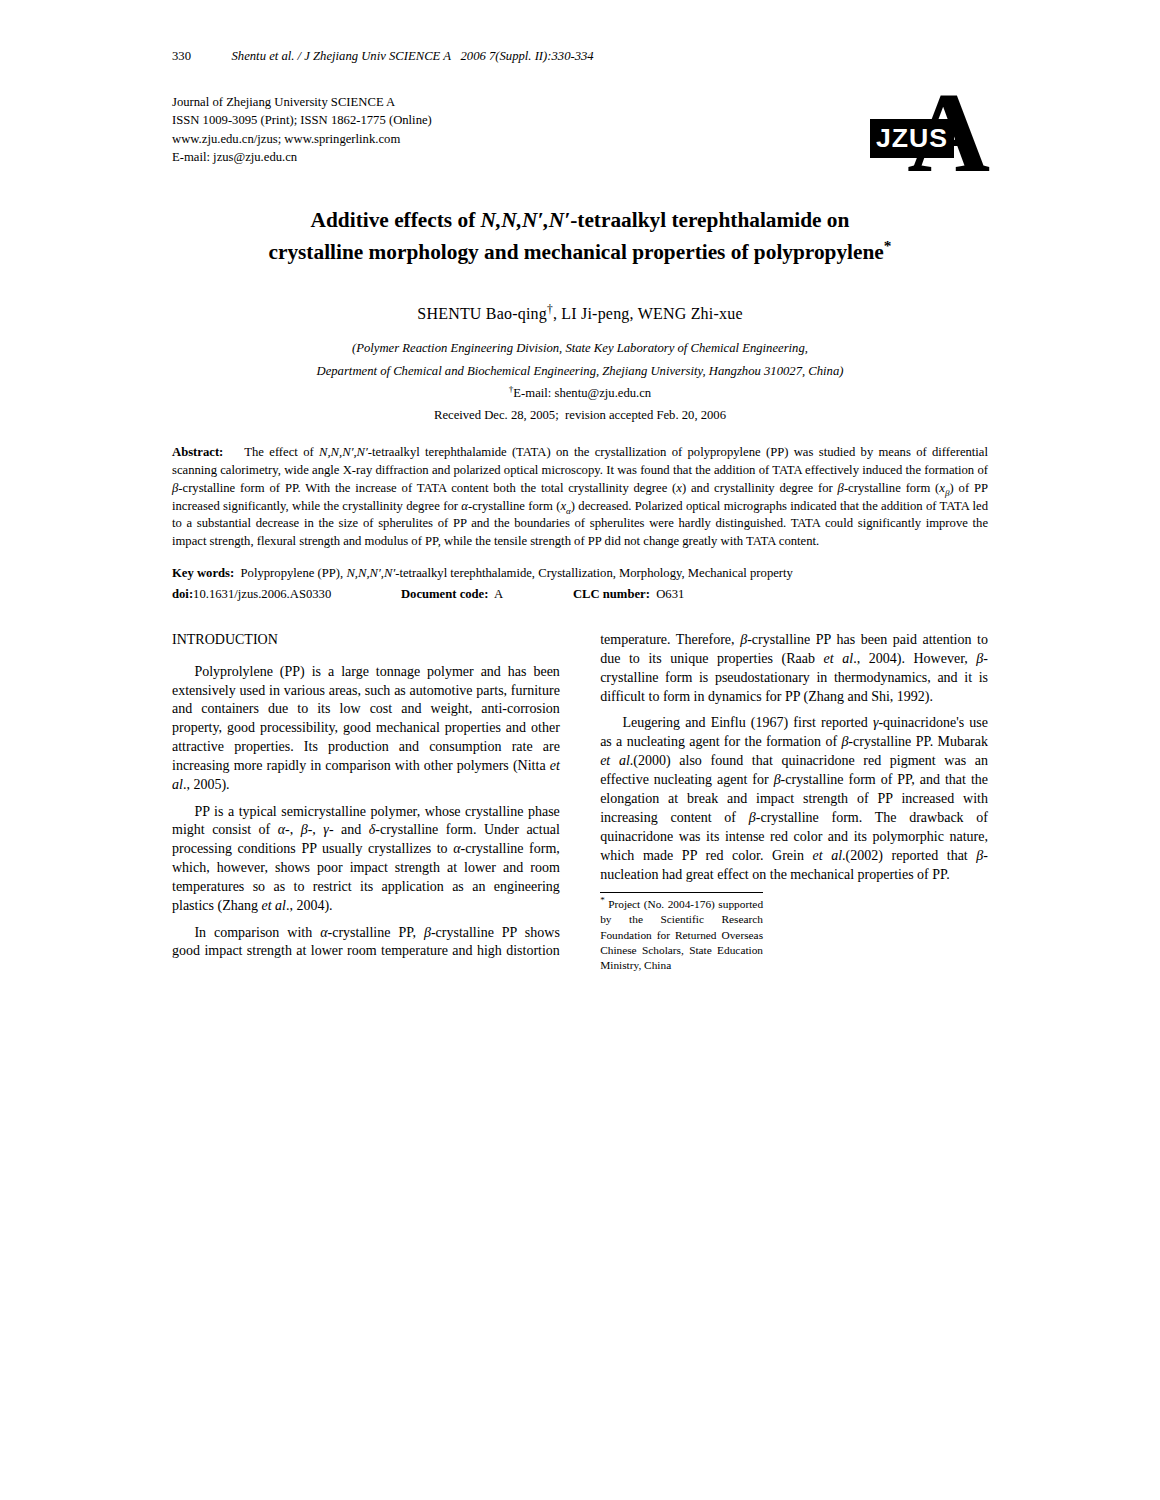330 Shentu et al. / J Zhejiang Univ SCIENCE A 2006 7(Suppl. II):330-334
Journal of Zhejiang University SCIENCE A
ISSN 1009-3095 (Print); ISSN 1862-1775 (Online)
www.zju.edu.cn/jzus; www.springerlink.com
E-mail: jzus@zju.edu.cn
A JZUS
Additive effects of N,N,N′,N′-tetraalkyl terephthalamide on
crystalline morphology and mechanical properties of polypropylene*
SHENTU Bao-qing†, LI Ji-peng, WENG Zhi-xue
(Polymer Reaction Engineering Division, State Key Laboratory of Chemical Engineering,
Department of Chemical and Biochemical Engineering, Zhejiang University, Hangzhou 310027, China)
†E-mail: shentu@zju.edu.cn
Received Dec. 28, 2005; revision accepted Feb. 20, 2006
Abstract: The effect of N,N,N′,N′-tetraalkyl terephthalamide (TATA) on the crystallization of polypropylene (PP) was studied by means of differential scanning calorimetry, wide angle X-ray diffraction and polarized optical microscopy. It was found that the addition of TATA effectively induced the formation of β-crystalline form of PP. With the increase of TATA content both the total crystallinity degree (x) and crystallinity degree for β-crystalline form (xβ) of PP increased significantly, while the crystallinity degree for α-crystalline form (xα) decreased. Polarized optical micrographs indicated that the addition of TATA led to a substantial decrease in the size of spherulites of PP and the boundaries of spherulites were hardly distinguished. TATA could significantly improve the impact strength, flexural strength and modulus of PP, while the tensile strength of PP did not change greatly with TATA content.
Key words: Polypropylene (PP), N,N,N′,N′-tetraalkyl terephthalamide, Crystallization, Morphology, Mechanical property
doi: 10.1631/jzus.2006.AS0330 Document code: A CLC number: O631
INTRODUCTION
Polyprolylene (PP) is a large tonnage polymer and has been extensively used in various areas, such as automotive parts, furniture and containers due to its low cost and weight, anti-corrosion property, good processibility, good mechanical properties and other attractive properties. Its production and consumption rate are increasing more rapidly in comparison with other polymers (Nitta et al., 2005).
PP is a typical semicrystalline polymer, whose crystalline phase might consist of α-, β-, γ- and δ-crystalline form. Under actual processing conditions PP usually crystallizes to α-crystalline form, which, however, shows poor impact strength at lower and room temperatures so as to restrict its application as an engineering plastics (Zhang et al., 2004).
In comparison with α-crystalline PP, β-crystalline PP shows good impact strength at lower room temperature and high distortion temperature. Therefore, β-crystalline PP has been paid attention to due to its unique properties (Raab et al., 2004). However, β-crystalline form is pseudostationary in thermodynamics, and it is difficult to form in dynamics for PP (Zhang and Shi, 1992).
Leugering and Einflu (1967) first reported γ-quinacridone's use as a nucleating agent for the formation of β-crystalline PP. Mubarak et al.(2000) also found that quinacridone red pigment was an effective nucleating agent for β-crystalline form of PP, and that the elongation at break and impact strength of PP increased with increasing content of β-crystalline form. The drawback of quinacridone was its intense red color and its polymorphic nature, which made PP red color. Grein et al.(2002) reported that β-nucleation had great effect on the mechanical properties of PP.
* Project (No. 2004-176) supported by the Scientific Research Foundation for Returned Overseas Chinese Scholars, State Education Ministry, China